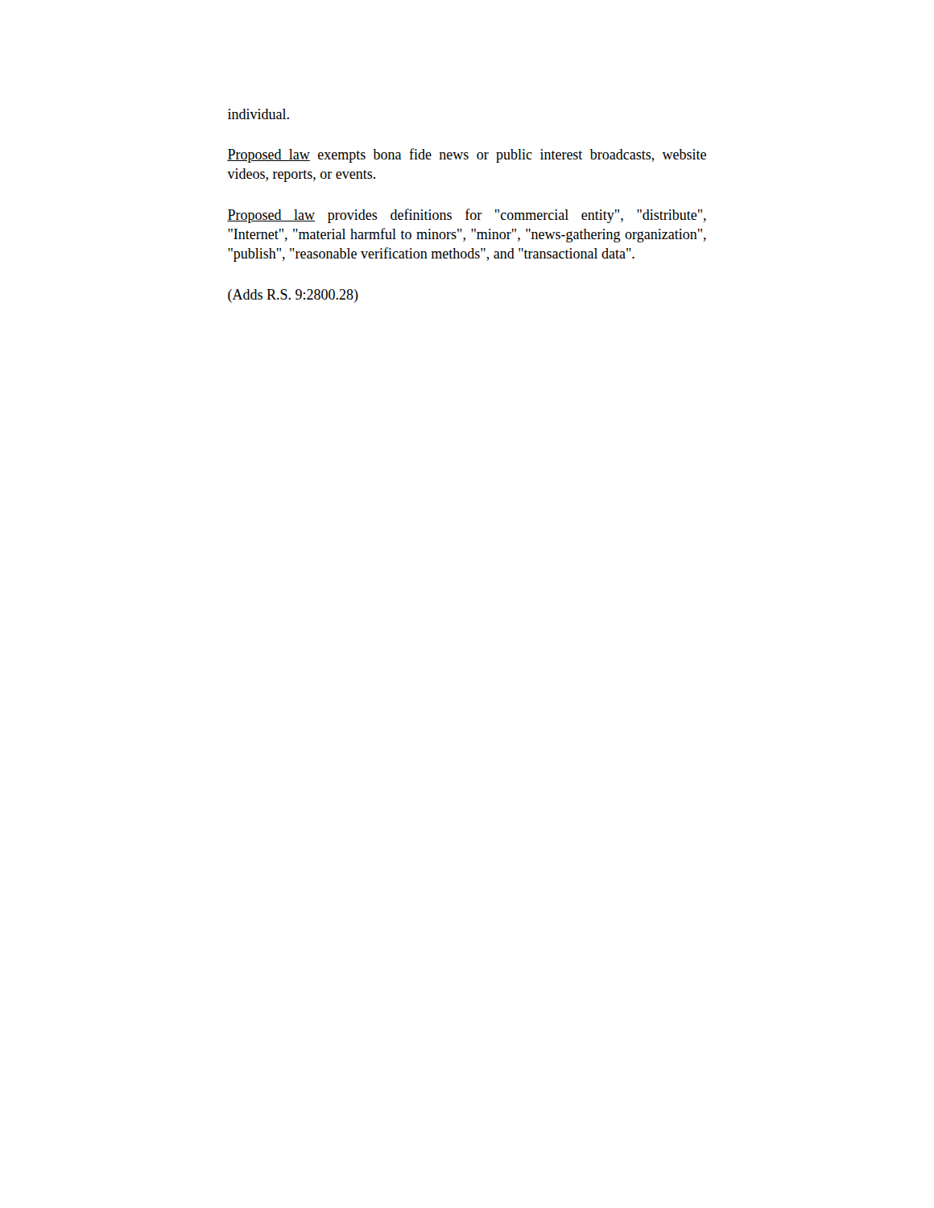individual.
Proposed law exempts bona fide news or public interest broadcasts, website videos, reports, or events.
Proposed law provides definitions for "commercial entity", "distribute", "Internet", "material harmful to minors", "minor", "news-gathering organization", "publish", "reasonable verification methods", and "transactional data".
(Adds R.S. 9:2800.28)